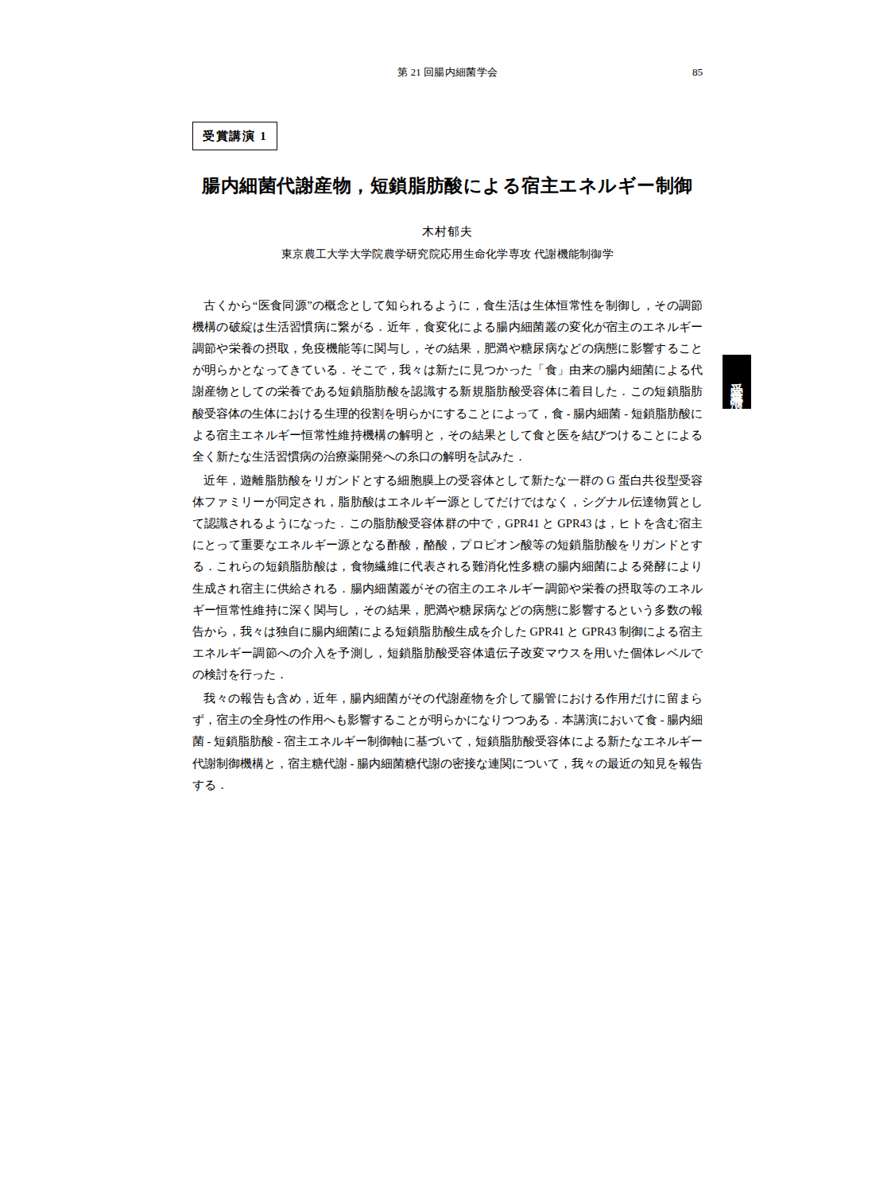第 21 回腸内細菌学会 85
受賞講演 1
腸内細菌代謝産物，短鎖脂肪酸による宿主エネルギー制御
木村郁夫
東京農工大学大学院農学研究院応用生命化学専攻 代謝機能制御学
古くから“医食同源”の概念として知られるように，食生活は生体恒常性を制御し，その調節機構の破綻は生活習慣病に繋がる．近年，食変化による腸内細菌叢の変化が宿主のエネルギー調節や栄養の摂取，免疫機能等に関与し，その結果，肥満や糖尿病などの病態に影響することが明らかとなってきている．そこで，我々は新たに見つかった「食」由来の腸内細菌による代謝産物としての栄養である短鎖脂肪酸を認識する新規脂肪酸受容体に着目した．この短鎖脂肪酸受容体の生体における生理的役割を明らかにすることによって，食 - 腸内細菌 - 短鎖脂肪酸による宿主エネルギー恒常性維持機構の解明と，その結果として食と医を結びつけることによる全く新たな生活習慣病の治療薬開発への糸口の解明を試みた．
近年，遊離脂肪酸をリガンドとする細胞膜上の受容体として新たな一群の G 蛋白共役型受容体ファミリーが同定され，脂肪酸はエネルギー源としてだけではなく，シグナル伝達物質として認識されるようになった．この脂肪酸受容体群の中で，GPR41 と GPR43 は，ヒトを含む宿主にとって重要なエネルギー源となる酢酸，酪酸，プロピオン酸等の短鎖脂肪酸をリガンドとする．これらの短鎖脂肪酸は，食物繊維に代表される難消化性多糖の腸内細菌による発酵により生成され宿主に供給される．腸内細菌叢がその宿主のエネルギー調節や栄養の摂取等のエネルギー恒常性維持に深く関与し，その結果，肥満や糖尿病などの病態に影響するという多数の報告から，我々は独自に腸内細菌による短鎖脂肪酸生成を介した GPR41 と GPR43 制御による宿主エネルギー調節への介入を予測し，短鎖脂肪酸受容体遺伝子改変マウスを用いた個体レベルでの検討を行った．
我々の報告も含め，近年，腸内細菌がその代謝産物を介して腸管における作用だけに留まらず，宿主の全身性の作用へも影響することが明らかになりつつある．本講演において食 - 腸内細菌 - 短鎖脂肪酸 - 宿主エネルギー制御軸に基づいて，短鎖脂肪酸受容体による新たなエネルギー代謝制御機構と，宿主糖代謝 - 腸内細菌糖代謝の密接な連関について，我々の最近の知見を報告する．
受賞講演